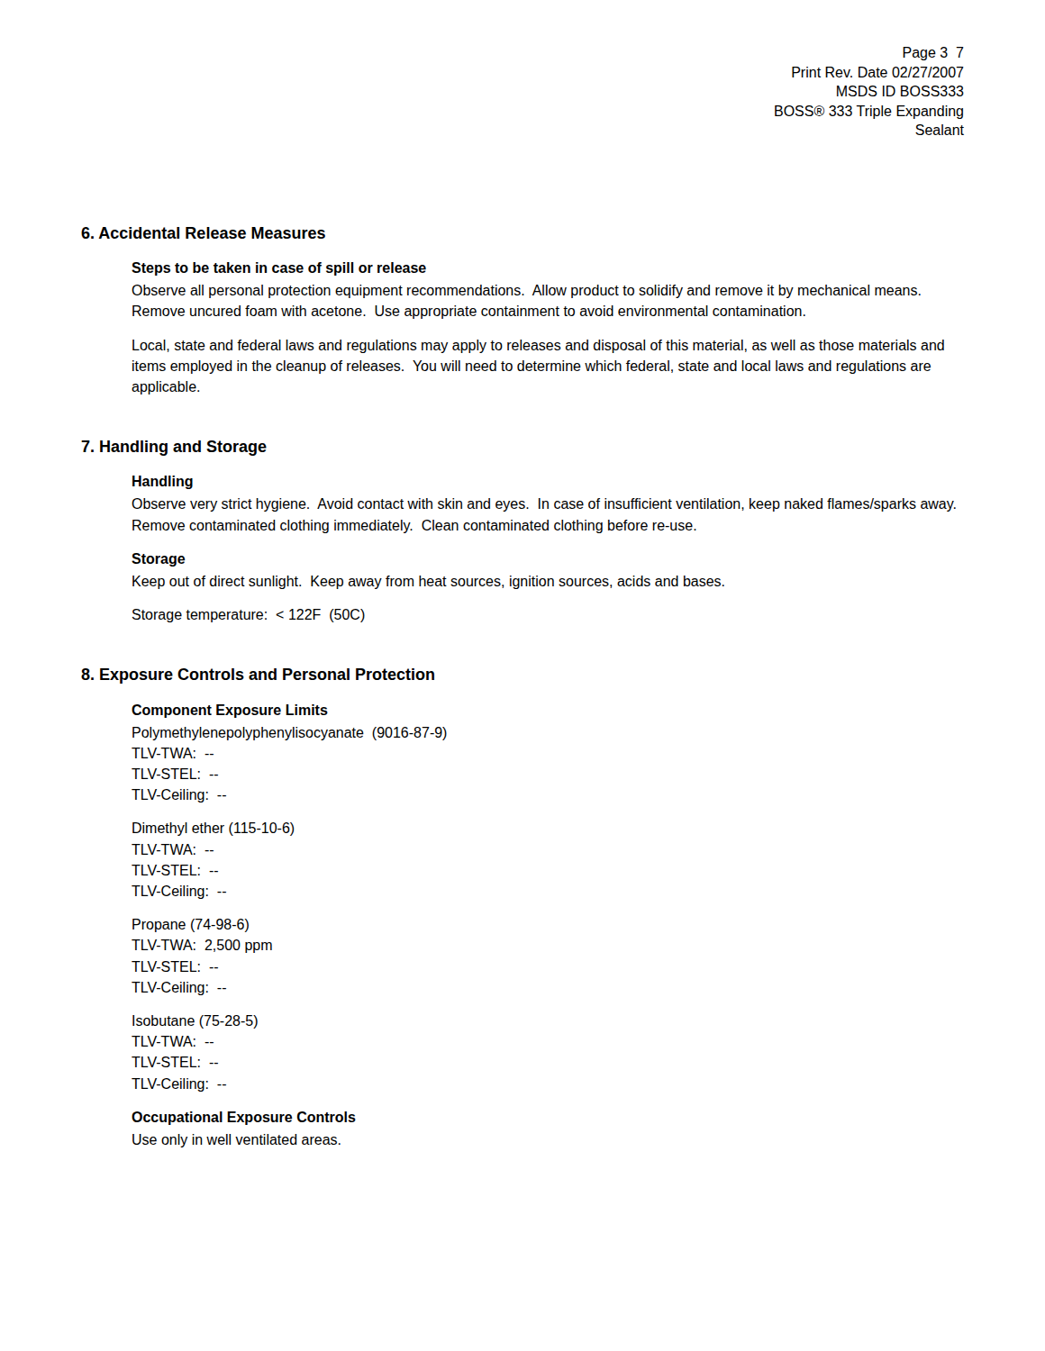Page 3 7
Print Rev. Date 02/27/2007
MSDS ID BOSS333
BOSS® 333 Triple Expanding
Sealant
6. Accidental Release Measures
Steps to be taken in case of spill or release
Observe all personal protection equipment recommendations. Allow product to solidify and remove it by mechanical means. Remove uncured foam with acetone. Use appropriate containment to avoid environmental contamination.
Local, state and federal laws and regulations may apply to releases and disposal of this material, as well as those materials and items employed in the cleanup of releases. You will need to determine which federal, state and local laws and regulations are applicable.
7. Handling and Storage
Handling
Observe very strict hygiene. Avoid contact with skin and eyes. In case of insufficient ventilation, keep naked flames/sparks away. Remove contaminated clothing immediately. Clean contaminated clothing before re-use.
Storage
Keep out of direct sunlight. Keep away from heat sources, ignition sources, acids and bases.
Storage temperature: < 122F (50C)
8. Exposure Controls and Personal Protection
Component Exposure Limits
Polymethylenepolyphenylisocyanate (9016-87-9)
TLV-TWA: --
TLV-STEL: --
TLV-Ceiling: --
Dimethyl ether (115-10-6)
TLV-TWA: --
TLV-STEL: --
TLV-Ceiling: --
Propane (74-98-6)
TLV-TWA: 2,500 ppm
TLV-STEL: --
TLV-Ceiling: --
Isobutane (75-28-5)
TLV-TWA: --
TLV-STEL: --
TLV-Ceiling: --
Occupational Exposure Controls
Use only in well ventilated areas.